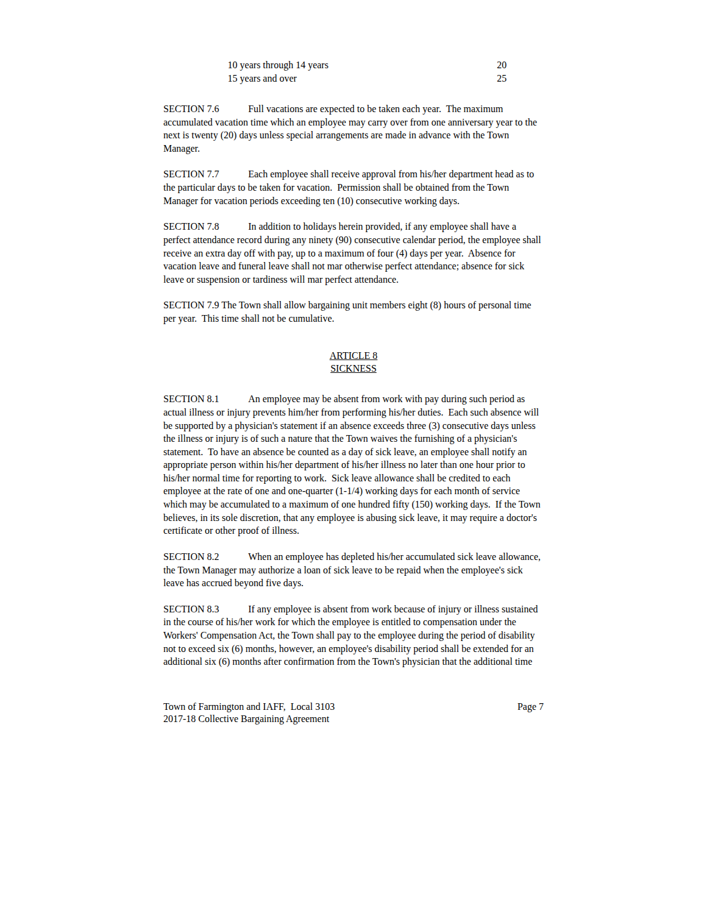| 10 years through 14 years | 20 |
| 15 years and over | 25 |
SECTION 7.6 Full vacations are expected to be taken each year. The maximum accumulated vacation time which an employee may carry over from one anniversary year to the next is twenty (20) days unless special arrangements are made in advance with the Town Manager.
SECTION 7.7 Each employee shall receive approval from his/her department head as to the particular days to be taken for vacation. Permission shall be obtained from the Town Manager for vacation periods exceeding ten (10) consecutive working days.
SECTION 7.8 In addition to holidays herein provided, if any employee shall have a perfect attendance record during any ninety (90) consecutive calendar period, the employee shall receive an extra day off with pay, up to a maximum of four (4) days per year. Absence for vacation leave and funeral leave shall not mar otherwise perfect attendance; absence for sick leave or suspension or tardiness will mar perfect attendance.
SECTION 7.9 The Town shall allow bargaining unit members eight (8) hours of personal time per year. This time shall not be cumulative.
ARTICLE 8 SICKNESS
SECTION 8.1 An employee may be absent from work with pay during such period as actual illness or injury prevents him/her from performing his/her duties. Each such absence will be supported by a physician's statement if an absence exceeds three (3) consecutive days unless the illness or injury is of such a nature that the Town waives the furnishing of a physician's statement. To have an absence be counted as a day of sick leave, an employee shall notify an appropriate person within his/her department of his/her illness no later than one hour prior to his/her normal time for reporting to work. Sick leave allowance shall be credited to each employee at the rate of one and one-quarter (1-1/4) working days for each month of service which may be accumulated to a maximum of one hundred fifty (150) working days. If the Town believes, in its sole discretion, that any employee is abusing sick leave, it may require a doctor's certificate or other proof of illness.
SECTION 8.2 When an employee has depleted his/her accumulated sick leave allowance, the Town Manager may authorize a loan of sick leave to be repaid when the employee's sick leave has accrued beyond five days.
SECTION 8.3 If any employee is absent from work because of injury or illness sustained in the course of his/her work for which the employee is entitled to compensation under the Workers' Compensation Act, the Town shall pay to the employee during the period of disability not to exceed six (6) months, however, an employee's disability period shall be extended for an additional six (6) months after confirmation from the Town's physician that the additional time
Town of Farmington and IAFF, Local 3103
2017-18 Collective Bargaining Agreement
Page 7